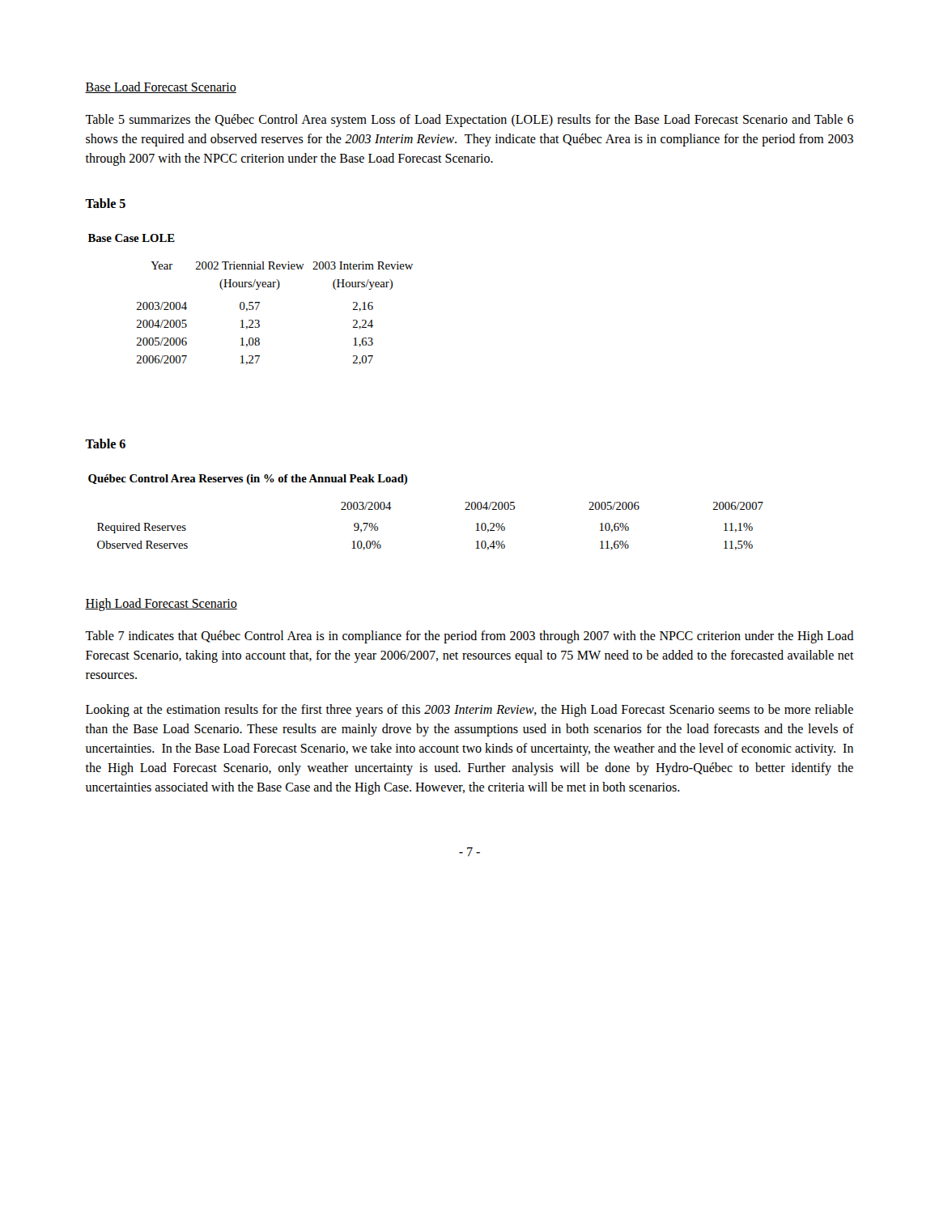Base Load Forecast Scenario
Table 5 summarizes the Québec Control Area system Loss of Load Expectation (LOLE) results for the Base Load Forecast Scenario and Table 6 shows the required and observed reserves for the 2003 Interim Review. They indicate that Québec Area is in compliance for the period from 2003 through 2007 with the NPCC criterion under the Base Load Forecast Scenario.
Table 5
Base Case LOLE
| Year | 2002 Triennial Review | 2003 Interim Review |
| --- | --- | --- |
| | (Hours/year) | (Hours/year) |
| 2003/2004 | 0,57 | 2,16 |
| 2004/2005 | 1,23 | 2,24 |
| 2005/2006 | 1,08 | 1,63 |
| 2006/2007 | 1,27 | 2,07 |
Table 6
Québec Control Area Reserves (in % of the Annual Peak Load)
| | 2003/2004 | 2004/2005 | 2005/2006 | 2006/2007 |
| --- | --- | --- | --- | --- |
| Required Reserves | 9,7% | 10,2% | 10,6% | 11,1% |
| Observed Reserves | 10,0% | 10,4% | 11,6% | 11,5% |
High Load Forecast Scenario
Table 7 indicates that Québec Control Area is in compliance for the period from 2003 through 2007 with the NPCC criterion under the High Load Forecast Scenario, taking into account that, for the year 2006/2007, net resources equal to 75 MW need to be added to the forecasted available net resources.
Looking at the estimation results for the first three years of this 2003 Interim Review, the High Load Forecast Scenario seems to be more reliable than the Base Load Scenario. These results are mainly drove by the assumptions used in both scenarios for the load forecasts and the levels of uncertainties. In the Base Load Forecast Scenario, we take into account two kinds of uncertainty, the weather and the level of economic activity. In the High Load Forecast Scenario, only weather uncertainty is used. Further analysis will be done by Hydro-Québec to better identify the uncertainties associated with the Base Case and the High Case. However, the criteria will be met in both scenarios.
- 7 -